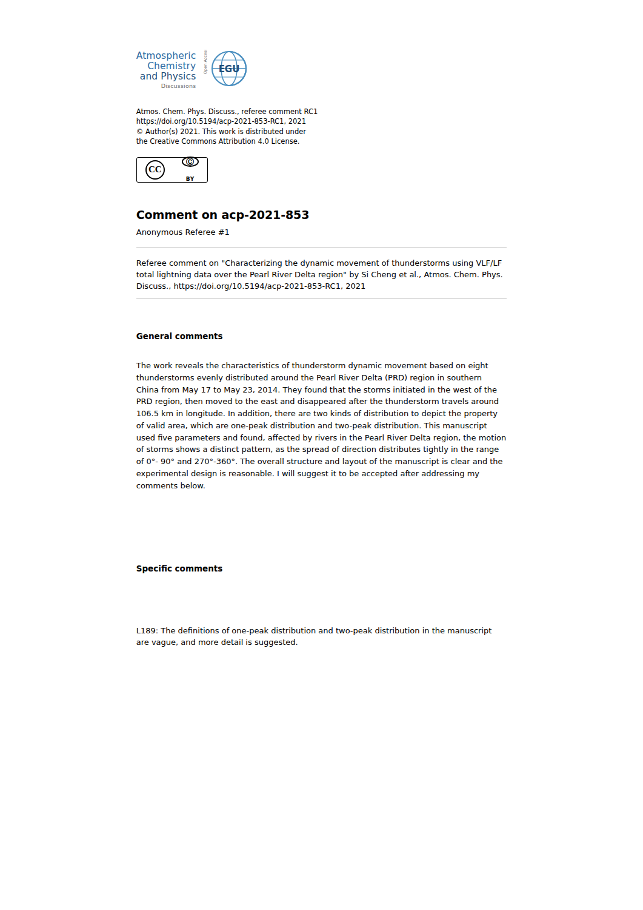Atmospheric Chemistry and Physics Discussions
EGU Open Access
Atmos. Chem. Phys. Discuss., referee comment RC1
https://doi.org/10.5194/acp-2021-853-RC1, 2021
© Author(s) 2021. This work is distributed under
the Creative Commons Attribution 4.0 License.
CC
Ⓒ
BY
Comment on acp-2021-853
Anonymous Referee #1
Referee comment on "Characterizing the dynamic movement of thunderstorms using VLF/LF total lightning data over the Pearl River Delta region" by Si Cheng et al., Atmos. Chem. Phys. Discuss., https://doi.org/10.5194/acp-2021-853-RC1, 2021
General comments
The work reveals the characteristics of thunderstorm dynamic movement based on eight thunderstorms evenly distributed around the Pearl River Delta (PRD) region in southern China from May 17 to May 23, 2014. They found that the storms initiated in the west of the PRD region, then moved to the east and disappeared after the thunderstorm travels around 106.5 km in longitude. In addition, there are two kinds of distribution to depict the property of valid area, which are one-peak distribution and two-peak distribution. This manuscript used five parameters and found, affected by rivers in the Pearl River Delta region, the motion of storms shows a distinct pattern, as the spread of direction distributes tightly in the range of 0°- 90° and 270°-360°. The overall structure and layout of the manuscript is clear and the experimental design is reasonable. I will suggest it to be accepted after addressing my comments below.
Specific comments
L189: The definitions of one-peak distribution and two-peak distribution in the manuscript are vague, and more detail is suggested.